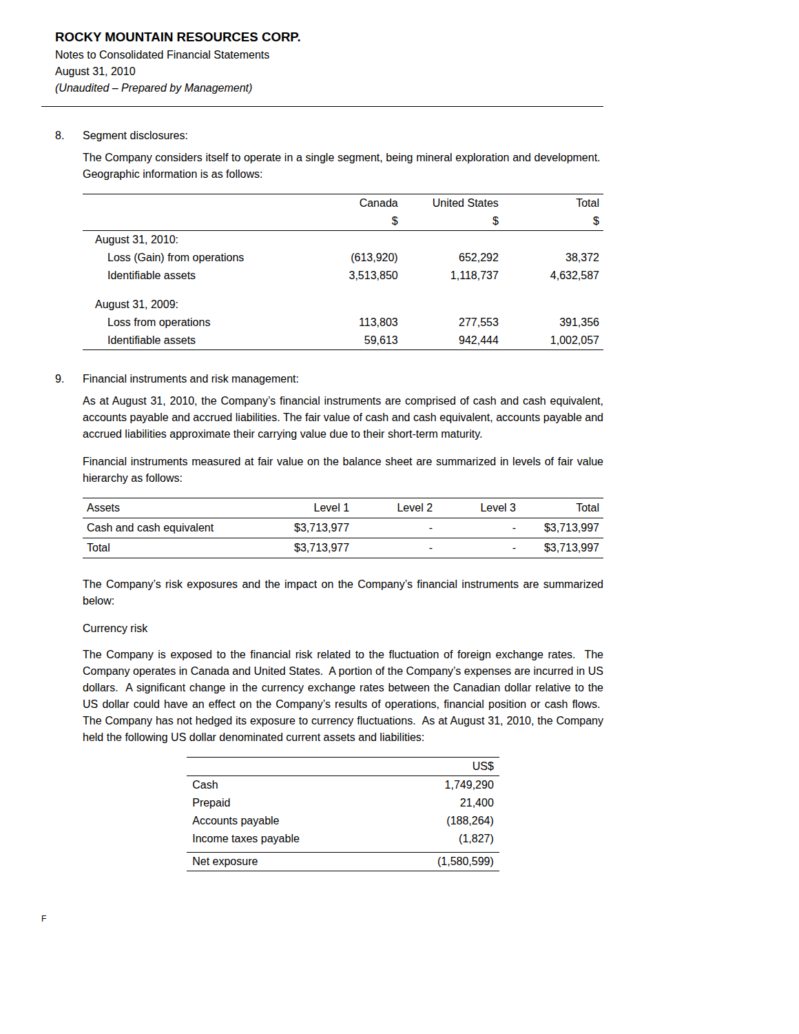ROCKY MOUNTAIN RESOURCES CORP.
Notes to Consolidated Financial Statements
August 31, 2010
(Unaudited – Prepared by Management)
8.
Segment disclosures:
The Company considers itself to operate in a single segment, being mineral exploration and development. Geographic information is as follows:
| | Canada | United States | Total |
| --- | --- | --- | --- |
| | $ | $ | $ |
| August 31, 2010: | | | |
| Loss (Gain) from operations | (613,920) | 652,292 | 38,372 |
| Identifiable assets | 3,513,850 | 1,118,737 | 4,632,587 |
| August 31, 2009: | | | |
| Loss from operations | 113,803 | 277,553 | 391,356 |
| Identifiable assets | 59,613 | 942,444 | 1,002,057 |
9.
Financial instruments and risk management:
As at August 31, 2010, the Company’s financial instruments are comprised of cash and cash equivalent, accounts payable and accrued liabilities. The fair value of cash and cash equivalent, accounts payable and accrued liabilities approximate their carrying value due to their short-term maturity.
Financial instruments measured at fair value on the balance sheet are summarized in levels of fair value hierarchy as follows:
| Assets | Level 1 | Level 2 | Level 3 | Total |
| --- | --- | --- | --- | --- |
| Cash and cash equivalent | $3,713,977 | - | - | $3,713,997 |
| Total | $3,713,977 | - | - | $3,713,997 |
The Company’s risk exposures and the impact on the Company’s financial instruments are summarized below:
Currency risk
The Company is exposed to the financial risk related to the fluctuation of foreign exchange rates. The Company operates in Canada and United States. A portion of the Company’s expenses are incurred in US dollars. A significant change in the currency exchange rates between the Canadian dollar relative to the US dollar could have an effect on the Company’s results of operations, financial position or cash flows. The Company has not hedged its exposure to currency fluctuations. As at August 31, 2010, the Company held the following US dollar denominated current assets and liabilities:
| | US$ |
| --- | --- |
| Cash | 1,749,290 |
| Prepaid | 21,400 |
| Accounts payable | (188,264) |
| Income taxes payable | (1,827) |
| Net exposure | (1,580,599) |
F